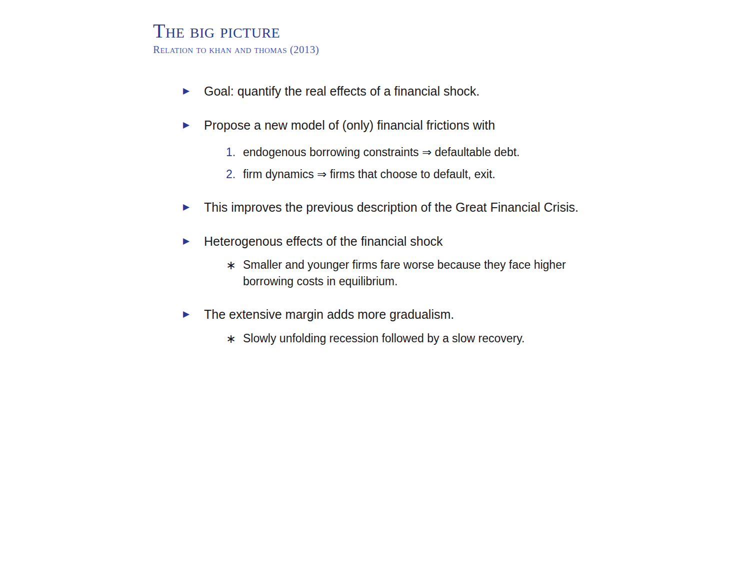The Big Picture
Relation to Khan and Thomas (2013)
Goal: quantify the real effects of a financial shock.
Propose a new model of (only) financial frictions with
endogenous borrowing constraints ⇒ defaultable debt.
firm dynamics ⇒ firms that choose to default, exit.
This improves the previous description of the Great Financial Crisis.
Heterogenous effects of the financial shock
Smaller and younger firms fare worse because they face higher borrowing costs in equilibrium.
The extensive margin adds more gradualism.
Slowly unfolding recession followed by a slow recovery.